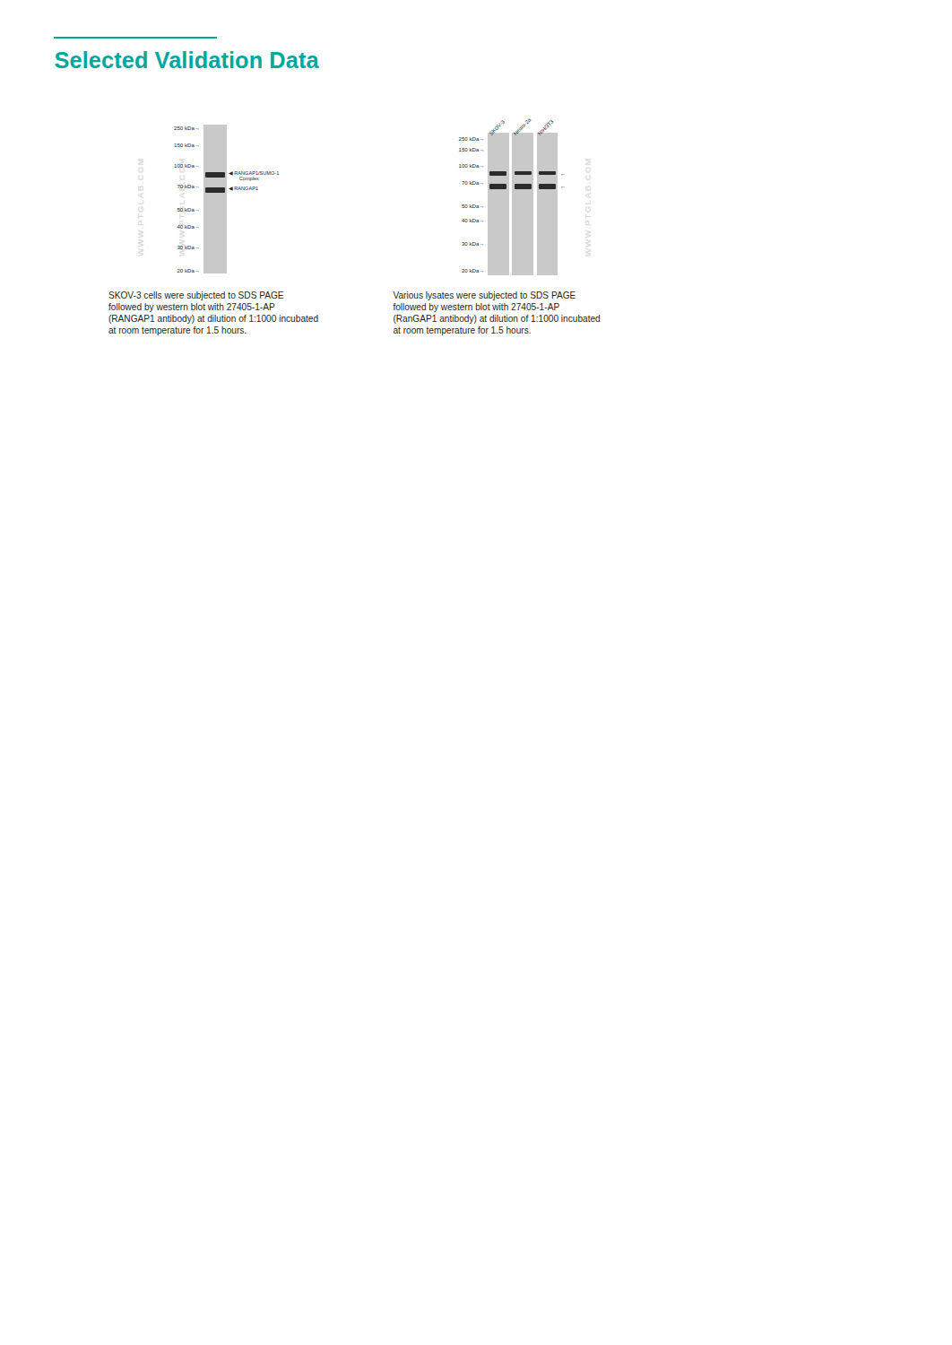Selected Validation Data
WWW.PTGLAB.COM
WWW.PTGLAB.COM
250 kDa→ 150 kDa→ 100 kDa→ 70 kDa→ 50 kDa→ 40 kDa→ 30 kDa→ 20 kDa→
◀ RANGAP1/SUMO-1
Complex
◀ RANGAP1
SKOV-3 cells were subjected to SDS PAGE followed by western blot with 27405-1-AP (RANGAP1 antibody) at dilution of 1:1000 incubated at room temperature for 1.5 hours.
WWW.PTGLAB.COM
WWW.PTGLAB.COM
250 kDa→ 150 kDa→ 100 kDa→ 70 kDa→ 50 kDa→ 40 kDa→ 30 kDa→ 20 kDa→
←
←
SKOV-3
Neuro-2a
NIH/3T3
Various lysates were subjected to SDS PAGE followed by western blot with 27405-1-AP (RanGAP1 antibody) at dilution of 1:1000 incubated at room temperature for 1.5 hours.